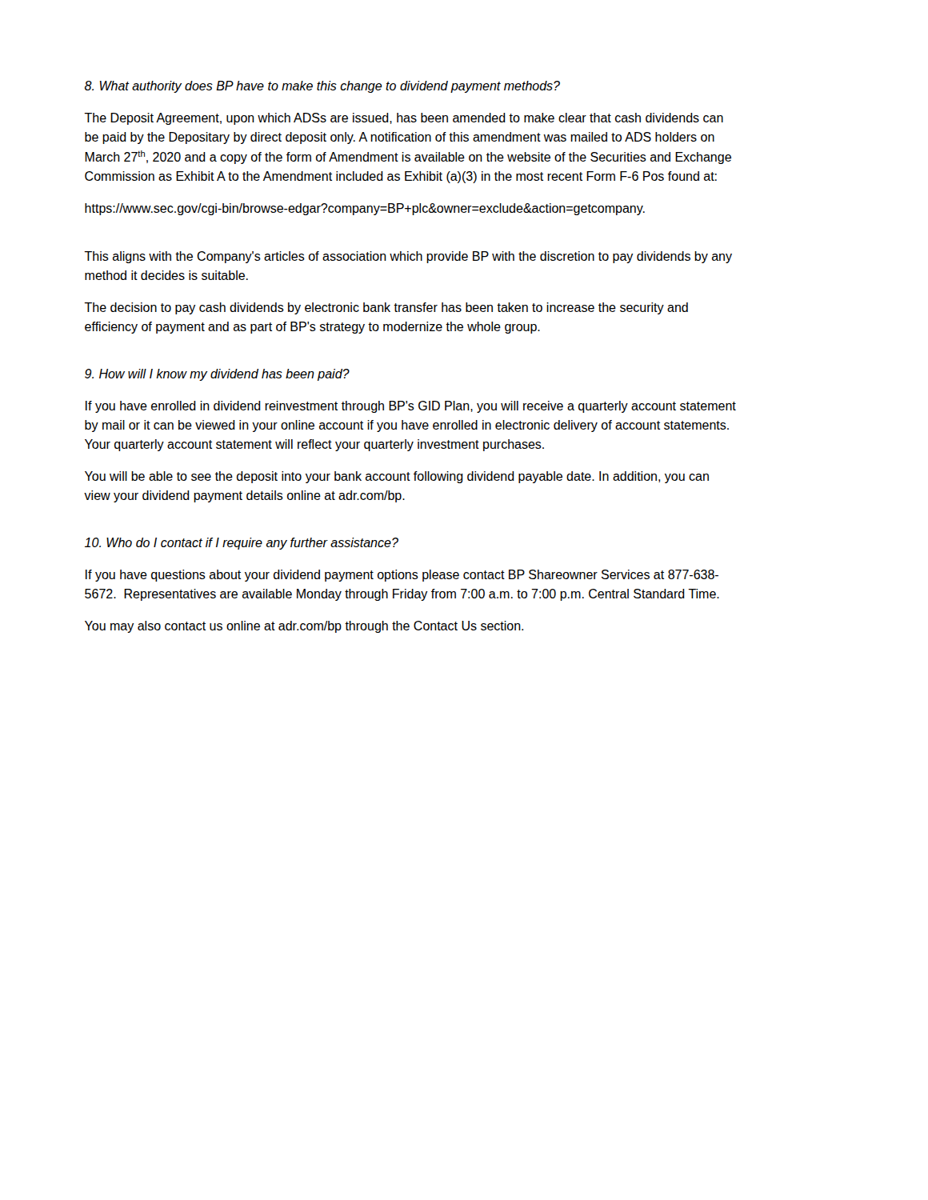8. What authority does BP have to make this change to dividend payment methods?
The Deposit Agreement, upon which ADSs are issued, has been amended to make clear that cash dividends can be paid by the Depositary by direct deposit only. A notification of this amendment was mailed to ADS holders on March 27th, 2020 and a copy of the form of Amendment is available on the website of the Securities and Exchange Commission as Exhibit A to the Amendment included as Exhibit (a)(3) in the most recent Form F-6 Pos found at:
https://www.sec.gov/cgi-bin/browse-edgar?company=BP+plc&owner=exclude&action=getcompany.
This aligns with the Company's articles of association which provide BP with the discretion to pay dividends by any method it decides is suitable.
The decision to pay cash dividends by electronic bank transfer has been taken to increase the security and efficiency of payment and as part of BP's strategy to modernize the whole group.
9. How will I know my dividend has been paid?
If you have enrolled in dividend reinvestment through BP's GID Plan, you will receive a quarterly account statement by mail or it can be viewed in your online account if you have enrolled in electronic delivery of account statements. Your quarterly account statement will reflect your quarterly investment purchases.
You will be able to see the deposit into your bank account following dividend payable date. In addition, you can view your dividend payment details online at adr.com/bp.
10. Who do I contact if I require any further assistance?
If you have questions about your dividend payment options please contact BP Shareowner Services at 877-638-5672. Representatives are available Monday through Friday from 7:00 a.m. to 7:00 p.m. Central Standard Time.
You may also contact us online at adr.com/bp through the Contact Us section.